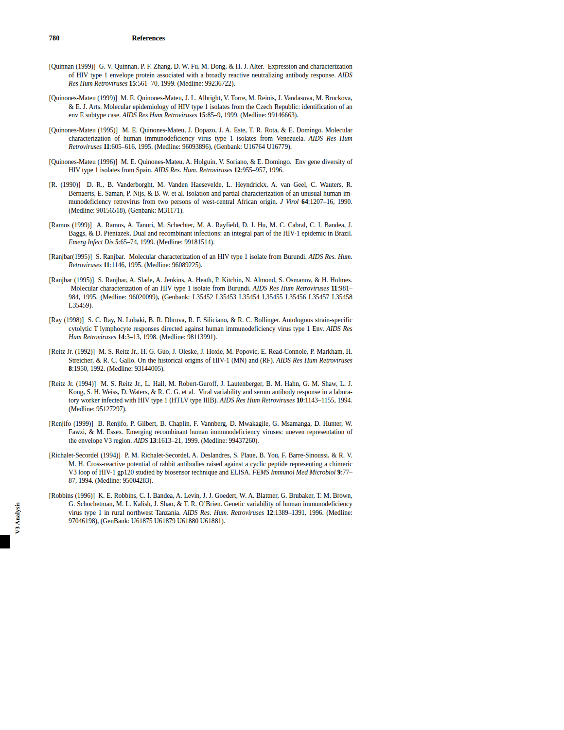780 References
[Quinnan (1999)] G. V. Quinnan, P. F. Zhang, D. W. Fu, M. Dong, & H. J. Alter. Expression and characterization of HIV type 1 envelope protein associated with a broadly reactive neutralizing antibody response. AIDS Res Hum Retroviruses 15:561–70, 1999. (Medline: 99236722).
[Quinones-Mateu (1999)] M. E. Quinones-Mateu, J. L. Albright, V. Torre, M. Reinis, J. Vandasova, M. Bruckova, & E. J. Arts. Molecular epidemiology of HIV type 1 isolates from the Czech Republic: identification of an env E subtype case. AIDS Res Hum Retroviruses 15:85–9, 1999. (Medline: 99146663).
[Quinones-Mateu (1995)] M. E. Quinones-Mateu, J. Dopazo, J. A. Este, T. R. Rota, & E. Domingo. Molecular characterization of human immunodeficiency virus type 1 isolates from Venezuela. AIDS Res Hum Retroviruses 11:605–616, 1995. (Medline: 96093896), (Genbank: U16764 U16779).
[Quinones-Mateu (1996)] M. E. Quinones-Mateu, A. Holguin, V. Soriano, & E. Domingo. Env gene diversity of HIV type 1 isolates from Spain. AIDS Res. Hum. Retroviruses 12:955–957, 1996.
[R. (1990)] D. R., B. Vanderborght, M. Vanden Haesevelde, L. Heyndrickx, A. van Geel, C. Wauters, R. Bernaerts, E. Saman, P. Nijs, & B. W. et al. Isolation and partial characterization of an unusual human immunodeficiency retrovirus from two persons of west-central African origin. J Virol 64:1207–16, 1990. (Medline: 90156518), (Genbank: M31171).
[Ramos (1999)] A. Ramos, A. Tanuri, M. Schechter, M. A. Rayfield, D. J. Hu, M. C. Cabral, C. I. Bandea, J. Baggs, & D. Pieniazek. Dual and recombinant infections: an integral part of the HIV-1 epidemic in Brazil. Emerg Infect Dis 5:65–74, 1999. (Medline: 99181514).
[Ranjbar(1995)] S. Ranjbar. Molecular characterization of an HIV type 1 isolate from Burundi. AIDS Res. Hum. Retroviruses 11:1146, 1995. (Medline: 96089225).
[Ranjbar (1995)] S. Ranjbar, A. Slade, A. Jenkins, A. Heath, P. Kitchin, N. Almond, S. Osmanov, & H. Holmes. Molecular characterization of an HIV type 1 isolate from Burundi. AIDS Res Hum Retroviruses 11:981–984, 1995. (Medline: 96020099), (Genbank: L35452 L35453 L35454 L35455 L35456 L35457 L35458 L35459).
[Ray (1998)] S. C. Ray, N. Lubaki, B. R. Dhruva, R. F. Siliciano, & R. C. Bollinger. Autologous strain-specific cytolytic T lymphocyte responses directed against human immunodeficiency virus type 1 Env. AIDS Res Hum Retroviruses 14:3–13, 1998. (Medline: 98113991).
[Reitz Jr. (1992)] M. S. Reitz Jr., H. G. Guo, J. Oleske, J. Hoxie, M. Popovic, E. Read-Connole, P. Markham, H. Streicher, & R. C. Gallo. On the historical origins of HIV-1 (MN) and (RF). AIDS Res Hum Retroviruses 8:1950, 1992. (Medline: 93144005).
[Reitz Jr. (1994)] M. S. Reitz Jr., L. Hall, M. Robert-Guroff, J. Lautenberger, B. M. Hahn, G. M. Shaw, L. J. Kong, S. H. Weiss, D. Waters, & R. C. G. et al. Viral variability and serum antibody response in a laboratory worker infected with HIV type 1 (HTLV type IIIB). AIDS Res Hum Retroviruses 10:1143–1155, 1994. (Medline: 95127297).
[Renjifo (1999)] B. Renjifo, P. Gilbert, B. Chaplin, F. Vannberg, D. Mwakagile, G. Msamanga, D. Hunter, W. Fawzi, & M. Essex. Emerging recombinant human immunodeficiency viruses: uneven representation of the envelope V3 region. AIDS 13:1613–21, 1999. (Medline: 99437260).
[Richalet-Secordel (1994)] P. M. Richalet-Secordel, A. Deslandres, S. Plaue, B. You, F. Barre-Sinoussi, & R. V. M. H. Cross-reactive potential of rabbit antibodies raised against a cyclic peptide representing a chimeric V3 loop of HIV-1 gp120 studied by biosensor technique and ELISA. FEMS Immunol Med Microbiol 9:77–87, 1994. (Medline: 95004283).
[Robbins (1996)] K. E. Robbins, C. I. Bandea, A. Levin, J. J. Goedert, W. A. Blattner, G. Brubaker, T. M. Brown, G. Schochetman, M. L. Kalish, J. Shao, & T. R. O’Brien. Genetic variability of human immunodeficiency virus type 1 in rural northwest Tanzania. AIDS Res. Hum. Retroviruses 12:1389–1391, 1996. (Medline: 97046198), (GenBank: U61875 U61879 U61880 U61881).
V3 Analysis